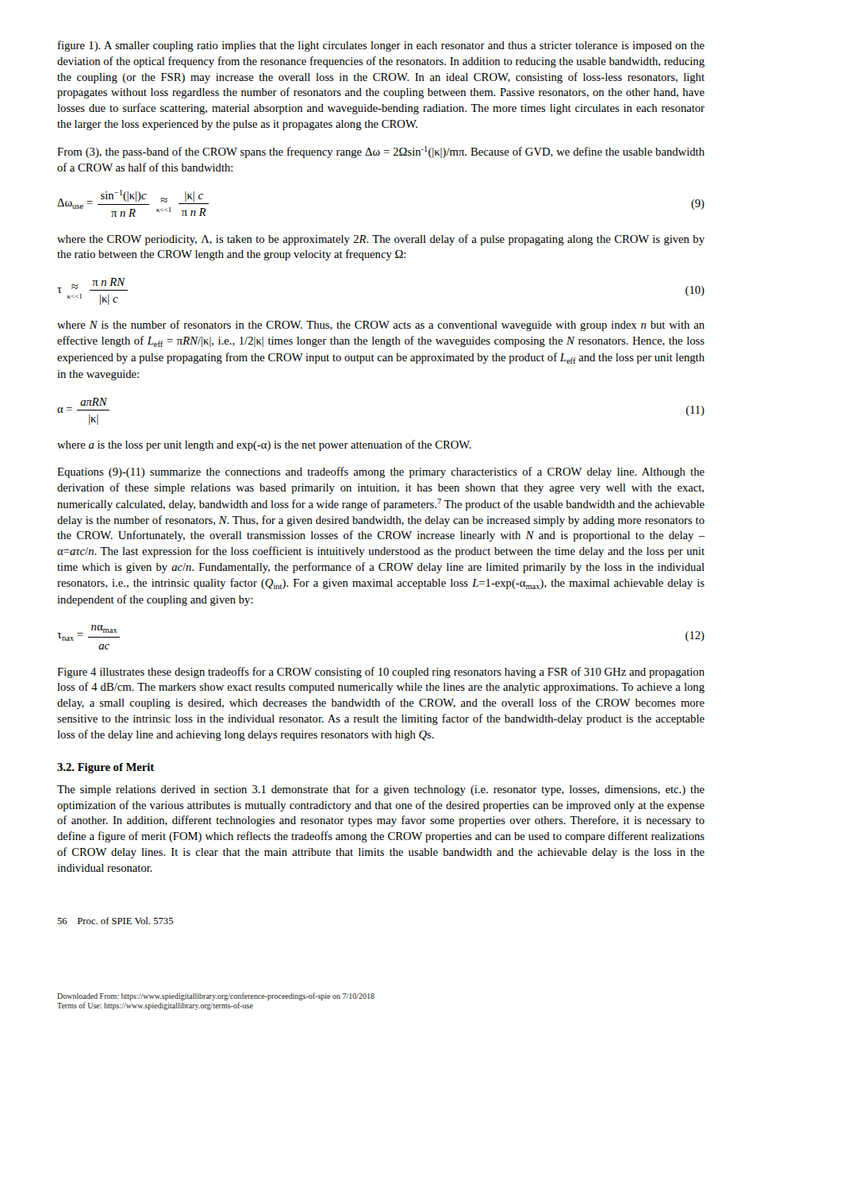figure 1). A smaller coupling ratio implies that the light circulates longer in each resonator and thus a stricter tolerance is imposed on the deviation of the optical frequency from the resonance frequencies of the resonators. In addition to reducing the usable bandwidth, reducing the coupling (or the FSR) may increase the overall loss in the CROW. In an ideal CROW, consisting of loss-less resonators, light propagates without loss regardless the number of resonators and the coupling between them. Passive resonators, on the other hand, have losses due to surface scattering, material absorption and waveguide-bending radiation. The more times light circulates in each resonator the larger the loss experienced by the pulse as it propagates along the CROW.
From (3), the pass-band of the CROW spans the frequency range Δω = 2Ωsin-1(|κ|)/mπ. Because of GVD, we define the usable bandwidth of a CROW as half of this bandwidth:
Δωuse = sin−1(|κ|)c π n R ≈κ<<1 |κ| c π n R (9)
where the CROW periodicity, Λ, is taken to be approximately 2R. The overall delay of a pulse propagating along the CROW is given by the ratio between the CROW length and the group velocity at frequency Ω:
τ ≈κ<<1 π n RN|κ| c (10)
where N is the number of resonators in the CROW. Thus, the CROW acts as a conventional waveguide with group index n but with an effective length of Leff = πRN/|κ|, i.e., 1/2|κ| times longer than the length of the waveguides composing the N resonators. Hence, the loss experienced by a pulse propagating from the CROW input to output can be approximated by the product of Leff and the loss per unit length in the waveguide:
α = aπRN|κ| (11)
where a is the loss per unit length and exp(-α) is the net power attenuation of the CROW.
Equations (9)-(11) summarize the connections and tradeoffs among the primary characteristics of a CROW delay line. Although the derivation of these simple relations was based primarily on intuition, it has been shown that they agree very well with the exact, numerically calculated, delay, bandwidth and loss for a wide range of parameters.7 The product of the usable bandwidth and the achievable delay is the number of resonators, N. Thus, for a given desired bandwidth, the delay can be increased simply by adding more resonators to the CROW. Unfortunately, the overall transmission losses of the CROW increase linearly with N and is proportional to the delay – α=aτc/n. The last expression for the loss coefficient is intuitively understood as the product between the time delay and the loss per unit time which is given by ac/n. Fundamentally, the performance of a CROW delay line are limited primarily by the loss in the individual resonators, i.e., the intrinsic quality factor (Qint). For a given maximal acceptable loss L=1-exp(-αmax), the maximal achievable delay is independent of the coupling and given by:
τnax = nαmax ac (12)
Figure 4 illustrates these design tradeoffs for a CROW consisting of 10 coupled ring resonators having a FSR of 310 GHz and propagation loss of 4 dB/cm. The markers show exact results computed numerically while the lines are the analytic approximations. To achieve a long delay, a small coupling is desired, which decreases the bandwidth of the CROW, and the overall loss of the CROW becomes more sensitive to the intrinsic loss in the individual resonator. As a result the limiting factor of the bandwidth-delay product is the acceptable loss of the delay line and achieving long delays requires resonators with high Qs.
3.2. Figure of Merit
The simple relations derived in section 3.1 demonstrate that for a given technology (i.e. resonator type, losses, dimensions, etc.) the optimization of the various attributes is mutually contradictory and that one of the desired properties can be improved only at the expense of another. In addition, different technologies and resonator types may favor some properties over others. Therefore, it is necessary to define a figure of merit (FOM) which reflects the tradeoffs among the CROW properties and can be used to compare different realizations of CROW delay lines. It is clear that the main attribute that limits the usable bandwidth and the achievable delay is the loss in the individual resonator.
56 Proc. of SPIE Vol. 5735
Downloaded From: https://www.spiedigitallibrary.org/conference-proceedings-of-spie on 7/10/2018
Terms of Use: https://www.spiedigitallibrary.org/terms-of-use